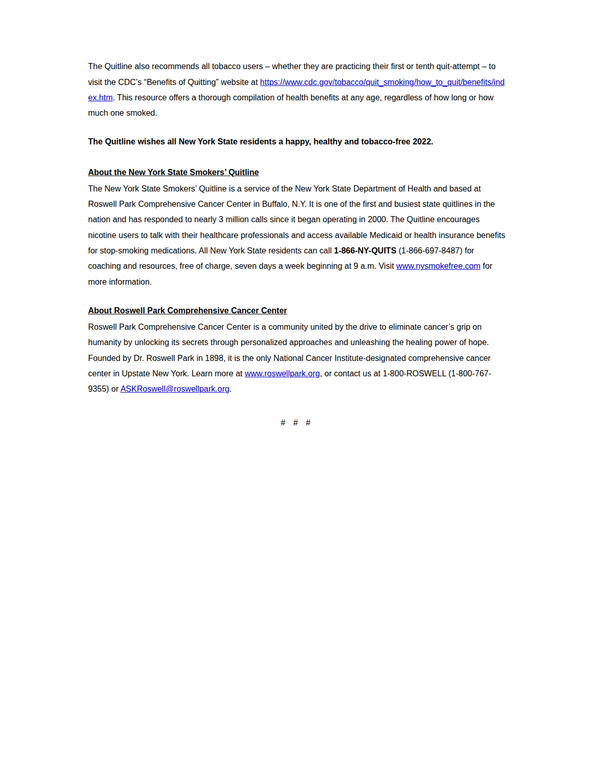The Quitline also recommends all tobacco users – whether they are practicing their first or tenth quit-attempt – to visit the CDC’s “Benefits of Quitting” website at https://www.cdc.gov/tobacco/quit_smoking/how_to_quit/benefits/index.htm. This resource offers a thorough compilation of health benefits at any age, regardless of how long or how much one smoked.
The Quitline wishes all New York State residents a happy, healthy and tobacco-free 2022.
About the New York State Smokers’ Quitline
The New York State Smokers’ Quitline is a service of the New York State Department of Health and based at Roswell Park Comprehensive Cancer Center in Buffalo, N.Y. It is one of the first and busiest state quitlines in the nation and has responded to nearly 3 million calls since it began operating in 2000. The Quitline encourages nicotine users to talk with their healthcare professionals and access available Medicaid or health insurance benefits for stop-smoking medications. All New York State residents can call 1-866-NY-QUITS (1-866-697-8487) for coaching and resources, free of charge, seven days a week beginning at 9 a.m. Visit www.nysmokefree.com for more information.
About Roswell Park Comprehensive Cancer Center
Roswell Park Comprehensive Cancer Center is a community united by the drive to eliminate cancer’s grip on humanity by unlocking its secrets through personalized approaches and unleashing the healing power of hope. Founded by Dr. Roswell Park in 1898, it is the only National Cancer Institute-designated comprehensive cancer center in Upstate New York. Learn more at www.roswellpark.org, or contact us at 1-800-ROSWELL (1-800-767-9355) or ASKRoswell@roswellpark.org.
# # #